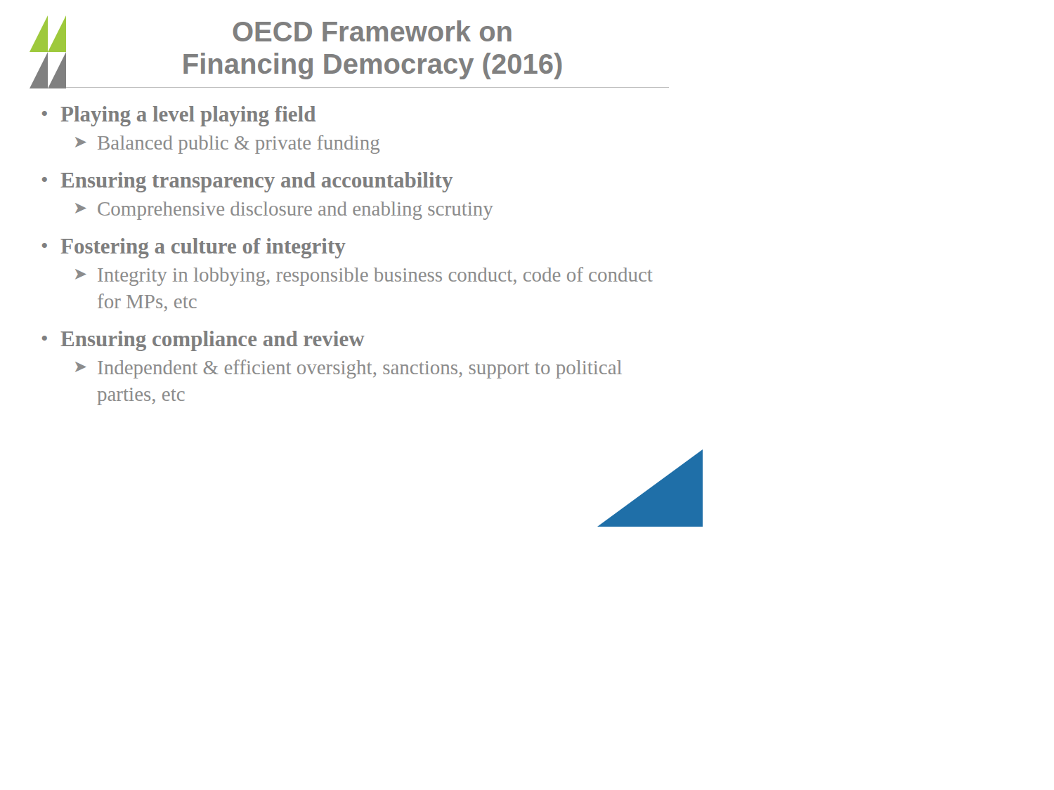OECD Framework on
Financing Democracy (2016)
• Playing a level playing field
➤Balanced public & private funding
• Ensuring transparency and accountability
➤Comprehensive disclosure and enabling scrutiny
• Fostering a culture of integrity
➤Integrity in lobbying, responsible business conduct, code of conduct for MPs, etc
• Ensuring compliance and review
➤Independent & efficient oversight, sanctions, support to political parties, etc